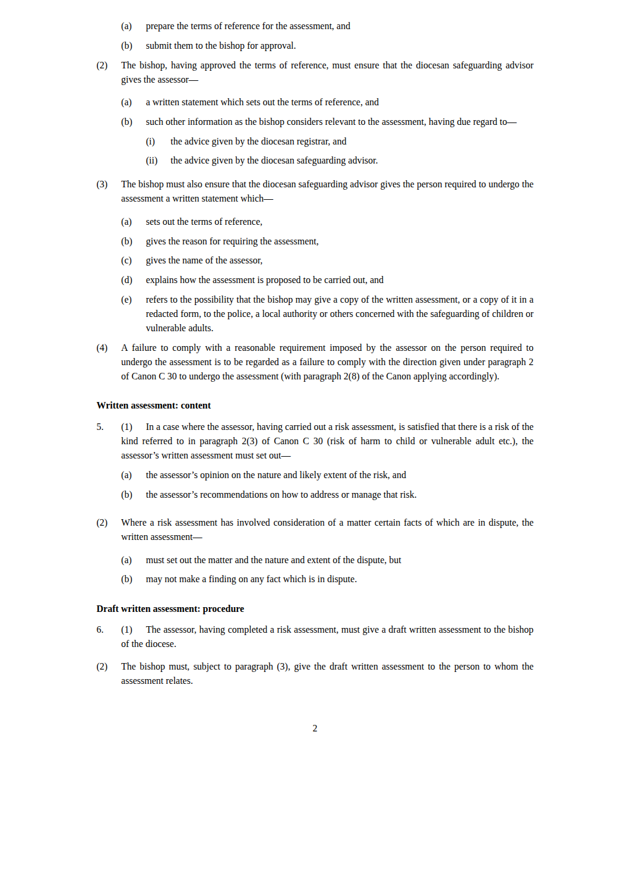(a) prepare the terms of reference for the assessment, and
(b) submit them to the bishop for approval.
(2) The bishop, having approved the terms of reference, must ensure that the diocesan safeguarding advisor gives the assessor—
(a) a written statement which sets out the terms of reference, and
(b) such other information as the bishop considers relevant to the assessment, having due regard to—
(i) the advice given by the diocesan registrar, and
(ii) the advice given by the diocesan safeguarding advisor.
(3) The bishop must also ensure that the diocesan safeguarding advisor gives the person required to undergo the assessment a written statement which—
(a) sets out the terms of reference,
(b) gives the reason for requiring the assessment,
(c) gives the name of the assessor,
(d) explains how the assessment is proposed to be carried out, and
(e) refers to the possibility that the bishop may give a copy of the written assessment, or a copy of it in a redacted form, to the police, a local authority or others concerned with the safeguarding of children or vulnerable adults.
(4) A failure to comply with a reasonable requirement imposed by the assessor on the person required to undergo the assessment is to be regarded as a failure to comply with the direction given under paragraph 2 of Canon C 30 to undergo the assessment (with paragraph 2(8) of the Canon applying accordingly).
Written assessment: content
5. (1) In a case where the assessor, having carried out a risk assessment, is satisfied that there is a risk of the kind referred to in paragraph 2(3) of Canon C 30 (risk of harm to child or vulnerable adult etc.), the assessor’s written assessment must set out—
(a) the assessor’s opinion on the nature and likely extent of the risk, and
(b) the assessor’s recommendations on how to address or manage that risk.
(2) Where a risk assessment has involved consideration of a matter certain facts of which are in dispute, the written assessment—
(a) must set out the matter and the nature and extent of the dispute, but
(b) may not make a finding on any fact which is in dispute.
Draft written assessment: procedure
6. (1) The assessor, having completed a risk assessment, must give a draft written assessment to the bishop of the diocese.
(2) The bishop must, subject to paragraph (3), give the draft written assessment to the person to whom the assessment relates.
2